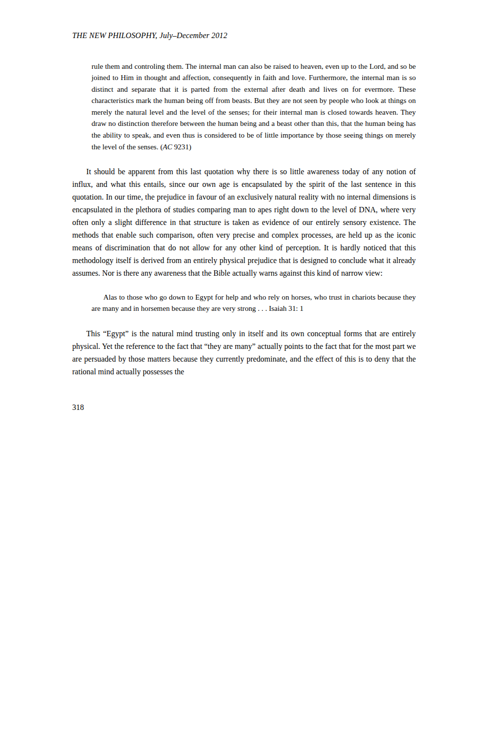THE NEW PHILOSOPHY, July–December 2012
rule them and controling them. The internal man can also be raised to heaven, even up to the Lord, and so be joined to Him in thought and affection, consequently in faith and love. Furthermore, the internal man is so distinct and separate that it is parted from the external after death and lives on for evermore. These characteristics mark the human being off from beasts. But they are not seen by people who look at things on merely the natural level and the level of the senses; for their internal man is closed towards heaven. They draw no distinction therefore between the human being and a beast other than this, that the human being has the ability to speak, and even thus is considered to be of little importance by those seeing things on merely the level of the senses. (AC 9231)
It should be apparent from this last quotation why there is so little awareness today of any notion of influx, and what this entails, since our own age is encapsulated by the spirit of the last sentence in this quotation. In our time, the prejudice in favour of an exclusively natural reality with no internal dimensions is encapsulated in the plethora of studies comparing man to apes right down to the level of DNA, where very often only a slight difference in that structure is taken as evidence of our entirely sensory existence. The methods that enable such comparison, often very precise and complex processes, are held up as the iconic means of discrimination that do not allow for any other kind of perception. It is hardly noticed that this methodology itself is derived from an entirely physical prejudice that is designed to conclude what it already assumes. Nor is there any awareness that the Bible actually warns against this kind of narrow view:
Alas to those who go down to Egypt for help and who rely on horses, who trust in chariots because they are many and in horsemen because they are very strong . . . Isaiah 31: 1
This “Egypt” is the natural mind trusting only in itself and its own conceptual forms that are entirely physical. Yet the reference to the fact that “they are many” actually points to the fact that for the most part we are persuaded by those matters because they currently predominate, and the effect of this is to deny that the rational mind actually possesses the
318